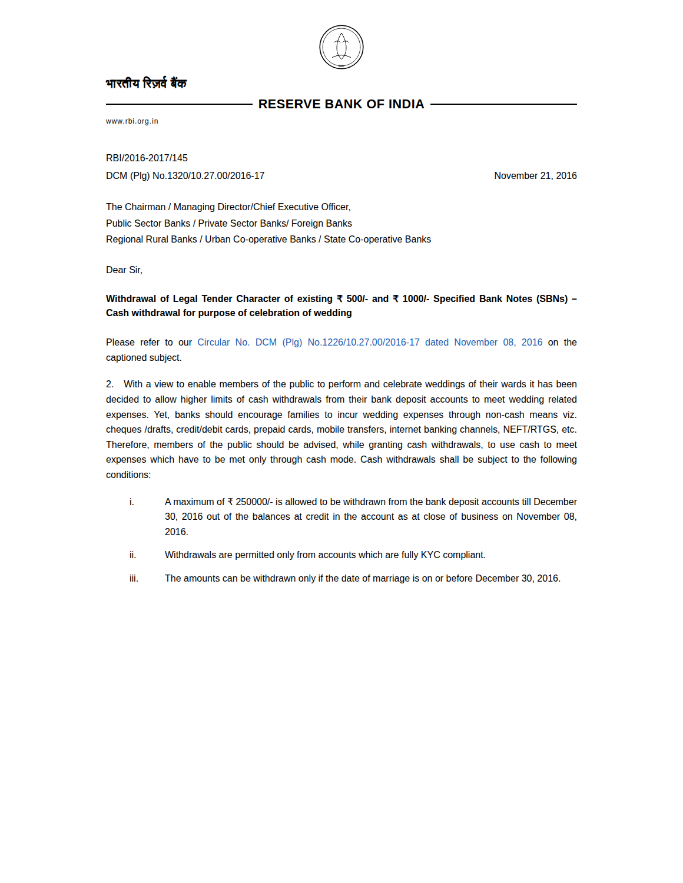RBI
भारतीय रिज़र्व बैंक
RESERVE BANK OF INDIA
www.rbi.org.in
RBI/2016-2017/145
DCM (Plg) No.1320/10.27.00/2016-17 November 21, 2016
The Chairman / Managing Director/Chief Executive Officer,
Public Sector Banks / Private Sector Banks/ Foreign Banks
Regional Rural Banks / Urban Co-operative Banks / State Co-operative Banks
Dear Sir,
Withdrawal of Legal Tender Character of existing ₹ 500/- and ₹ 1000/- Specified Bank Notes (SBNs) – Cash withdrawal for purpose of celebration of wedding
Please refer to our Circular No. DCM (Plg) No.1226/10.27.00/2016-17 dated November 08, 2016 on the captioned subject.
2. With a view to enable members of the public to perform and celebrate weddings of their wards it has been decided to allow higher limits of cash withdrawals from their bank deposit accounts to meet wedding related expenses. Yet, banks should encourage families to incur wedding expenses through non-cash means viz. cheques /drafts, credit/debit cards, prepaid cards, mobile transfers, internet banking channels, NEFT/RTGS, etc. Therefore, members of the public should be advised, while granting cash withdrawals, to use cash to meet expenses which have to be met only through cash mode. Cash withdrawals shall be subject to the following conditions:
A maximum of ₹ 250000/- is allowed to be withdrawn from the bank deposit accounts till December 30, 2016 out of the balances at credit in the account as at close of business on November 08, 2016.
Withdrawals are permitted only from accounts which are fully KYC compliant.
The amounts can be withdrawn only if the date of marriage is on or before December 30, 2016.